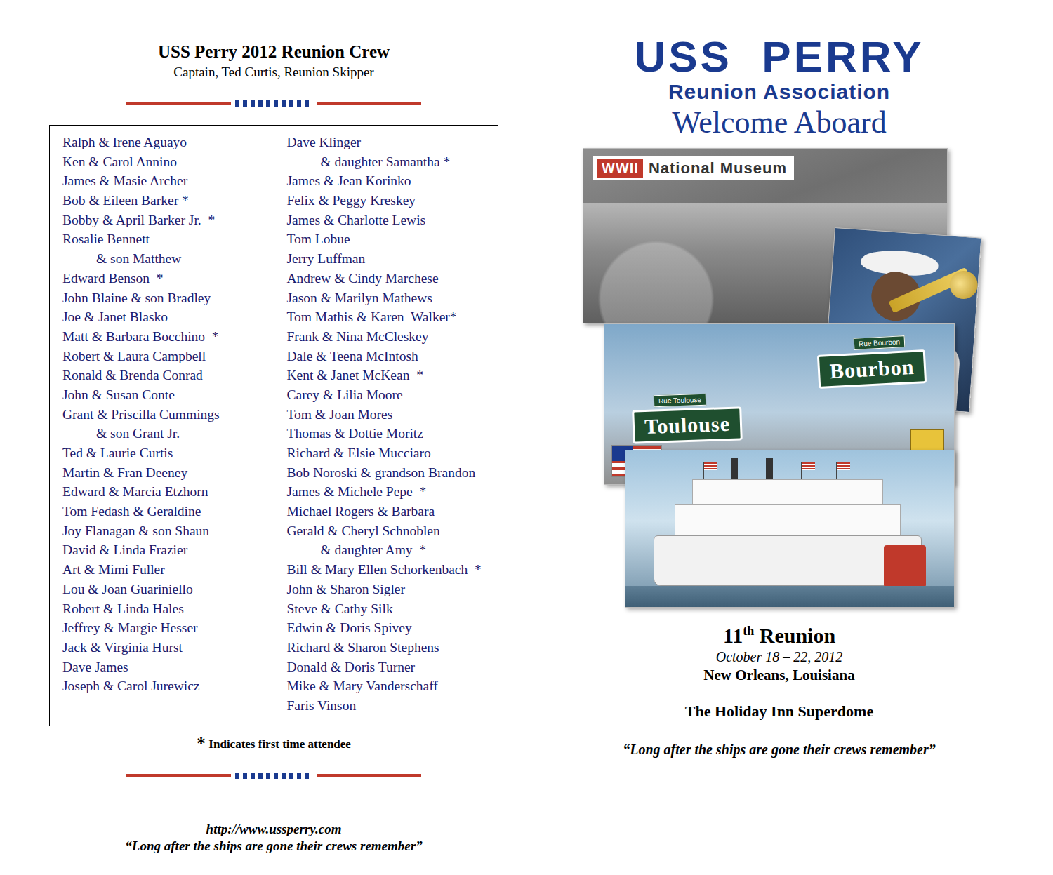USS Perry 2012 Reunion Crew
Captain, Ted Curtis, Reunion Skipper
| Ralph & Irene Aguayo Ken & Carol Annino James & Masie Archer Bob & Eileen Barker * Bobby & April Barker Jr. * Rosalie Bennett & son Matthew Edward Benson * John Blaine & son Bradley Joe & Janet Blasko Matt & Barbara Bocchino * Robert & Laura Campbell Ronald & Brenda Conrad John & Susan Conte Grant & Priscilla Cummings & son Grant Jr. Ted & Laurie Curtis Martin & Fran Deeney Edward & Marcia Etzhorn Tom Fedash & Geraldine Joy Flanagan & son Shaun David & Linda Frazier Art & Mimi Fuller Lou & Joan Guariniello Robert & Linda Hales Jeffrey & Margie Hesser Jack & Virginia Hurst Dave James Joseph & Carol Jurewicz | Dave Klinger & daughter Samantha * James & Jean Korinko Felix & Peggy Kreskey James & Charlotte Lewis Tom Lobue Jerry Luffman Andrew & Cindy Marchese Jason & Marilyn Mathews Tom Mathis & Karen Walker* Frank & Nina McCleskey Dale & Teena McIntosh Kent & Janet McKean * Carey & Lilia Moore Tom & Joan Mores Thomas & Dottie Moritz Richard & Elsie Mucciaro Bob Noroski & grandson Brandon James & Michele Pepe * Michael Rogers & Barbara Gerald & Cheryl Schnoblen & daughter Amy * Bill & Mary Ellen Schorkenbach * John & Sharon Sigler Steve & Cathy Silk Edwin & Doris Spivey Richard & Sharon Stephens Donald & Doris Turner Mike & Mary Vanderschaff Faris Vinson |
* Indicates first time attendee
http://www.ussperry.com
“Long after the ships are gone their crews remember”
USS PERRY
Reunion Association
Welcome Aboard
WWII National Museum
Rue Bourbon
Bourbon
Rue Toulouse
Toulouse
11th Reunion
October 18 – 22, 2012
New Orleans, Louisiana
The Holiday Inn Superdome
“Long after the ships are gone their crews remember”